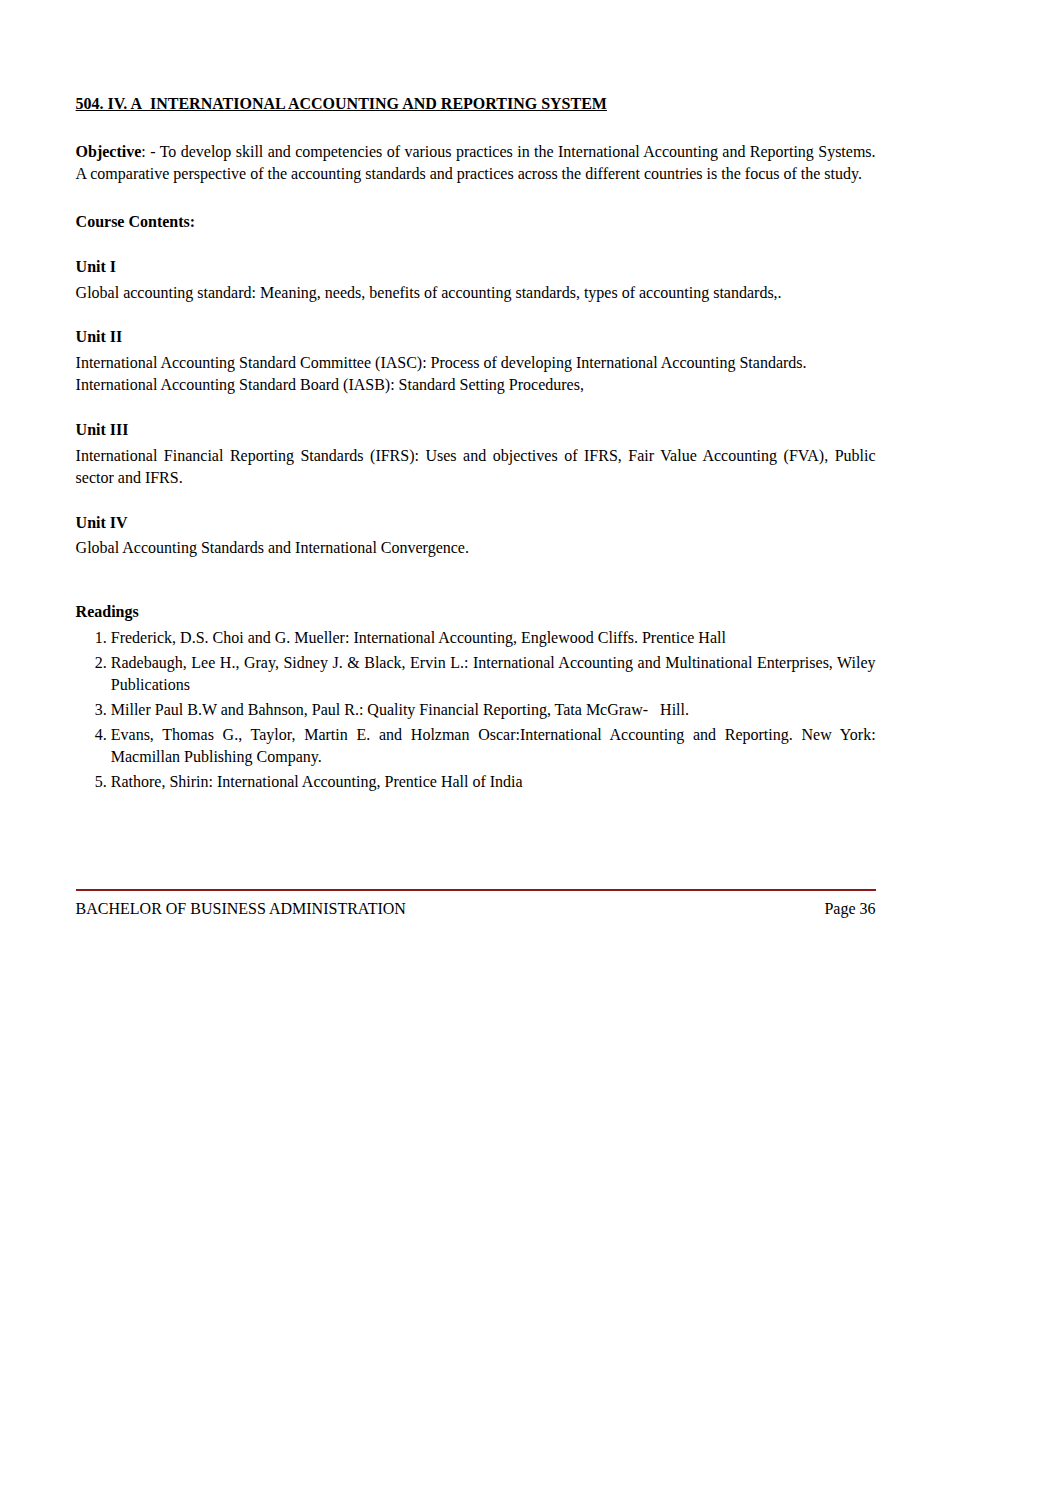504. IV. A INTERNATIONAL ACCOUNTING AND REPORTING SYSTEM
Objective: - To develop skill and competencies of various practices in the International Accounting and Reporting Systems. A comparative perspective of the accounting standards and practices across the different countries is the focus of the study.
Course Contents:
Unit I
Global accounting standard: Meaning, needs, benefits of accounting standards, types of accounting standards,.
Unit II
International Accounting Standard Committee (IASC): Process of developing International Accounting Standards.
International Accounting Standard Board (IASB): Standard Setting Procedures,
Unit III
International Financial Reporting Standards (IFRS): Uses and objectives of IFRS, Fair Value Accounting (FVA), Public sector and IFRS.
Unit IV
Global Accounting Standards and International Convergence.
Readings
Frederick, D.S. Choi and G. Mueller: International Accounting, Englewood Cliffs. Prentice Hall
Radebaugh, Lee H., Gray, Sidney J. & Black, Ervin L.: International Accounting and Multinational Enterprises, Wiley Publications
Miller Paul B.W and Bahnson, Paul R.: Quality Financial Reporting, Tata McGraw- Hill.
Evans, Thomas G., Taylor, Martin E. and Holzman Oscar:International Accounting and Reporting. New York: Macmillan Publishing Company.
Rathore, Shirin: International Accounting, Prentice Hall of India
Bachelor of Business Administration Page 36